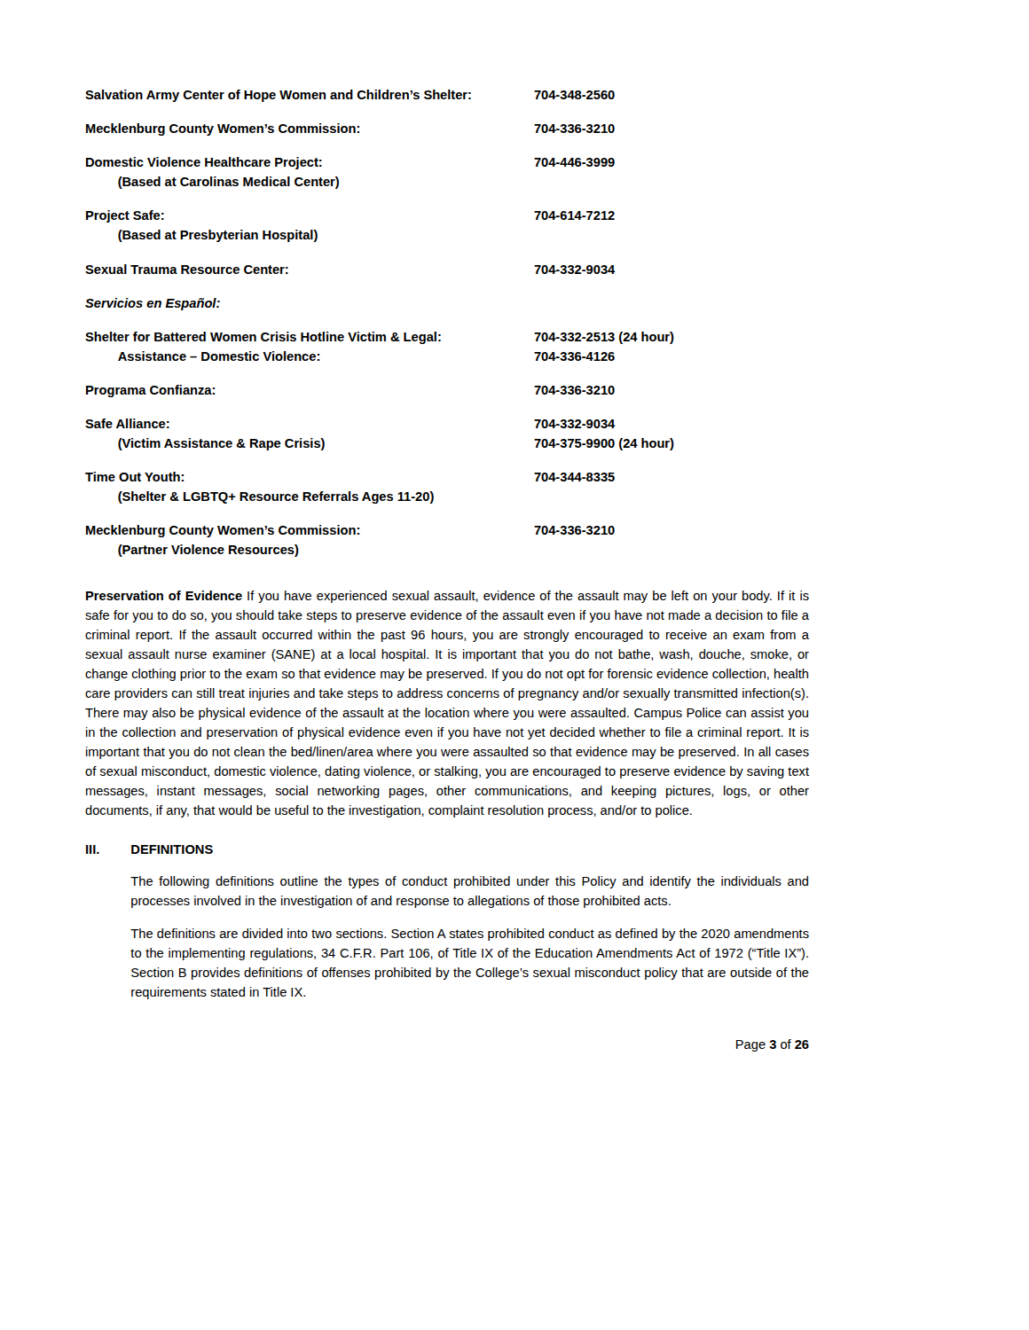Salvation Army Center of Hope Women and Children’s Shelter:
704-348-2560
Mecklenburg County Women’s Commission:
704-336-3210
Domestic Violence Healthcare Project: (Based at Carolinas Medical Center)
704-446-3999
Project Safe: (Based at Presbyterian Hospital)
704-614-7212
Sexual Trauma Resource Center:
704-332-9034
Servicios en Español:
Shelter for Battered Women Crisis Hotline Victim & Legal: Assistance – Domestic Violence:
704-332-2513 (24 hour) 704-336-4126
Programa Confianza:
704-336-3210
Safe Alliance: (Victim Assistance & Rape Crisis)
704-332-9034 704-375-9900 (24 hour)
Time Out Youth: (Shelter & LGBTQ+ Resource Referrals Ages 11-20)
704-344-8335
Mecklenburg County Women’s Commission: (Partner Violence Resources)
704-336-3210
Preservation of Evidence If you have experienced sexual assault, evidence of the assault may be left on your body. If it is safe for you to do so, you should take steps to preserve evidence of the assault even if you have not made a decision to file a criminal report. If the assault occurred within the past 96 hours, you are strongly encouraged to receive an exam from a sexual assault nurse examiner (SANE) at a local hospital. It is important that you do not bathe, wash, douche, smoke, or change clothing prior to the exam so that evidence may be preserved. If you do not opt for forensic evidence collection, health care providers can still treat injuries and take steps to address concerns of pregnancy and/or sexually transmitted infection(s). There may also be physical evidence of the assault at the location where you were assaulted. Campus Police can assist you in the collection and preservation of physical evidence even if you have not yet decided whether to file a criminal report. It is important that you do not clean the bed/linen/area where you were assaulted so that evidence may be preserved. In all cases of sexual misconduct, domestic violence, dating violence, or stalking, you are encouraged to preserve evidence by saving text messages, instant messages, social networking pages, other communications, and keeping pictures, logs, or other documents, if any, that would be useful to the investigation, complaint resolution process, and/or to police.
III.
DEFINITIONS
The following definitions outline the types of conduct prohibited under this Policy and identify the individuals and processes involved in the investigation of and response to allegations of those prohibited acts.
The definitions are divided into two sections. Section A states prohibited conduct as defined by the 2020 amendments to the implementing regulations, 34 C.F.R. Part 106, of Title IX of the Education Amendments Act of 1972 (“Title IX”). Section B provides definitions of offenses prohibited by the College’s sexual misconduct policy that are outside of the requirements stated in Title IX.
Page 3 of 26